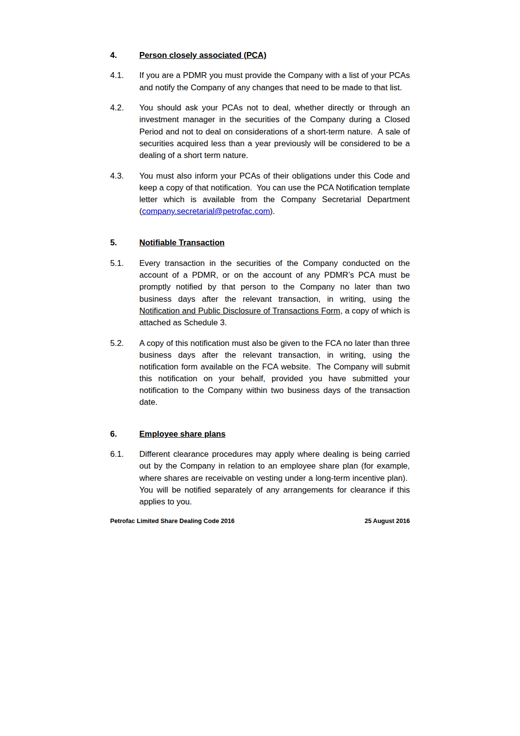4.
Person closely associated (PCA)
4.1.
If you are a PDMR you must provide the Company with a list of your PCAs and notify the Company of any changes that need to be made to that list.
4.2.
You should ask your PCAs not to deal, whether directly or through an investment manager in the securities of the Company during a Closed Period and not to deal on considerations of a short-term nature. A sale of securities acquired less than a year previously will be considered to be a dealing of a short term nature.
4.3.
You must also inform your PCAs of their obligations under this Code and keep a copy of that notification. You can use the PCA Notification template letter which is available from the Company Secretarial Department (company.secretarial@petrofac.com).
5.
Notifiable Transaction
5.1.
Every transaction in the securities of the Company conducted on the account of a PDMR, or on the account of any PDMR’s PCA must be promptly notified by that person to the Company no later than two business days after the relevant transaction, in writing, using the Notification and Public Disclosure of Transactions Form, a copy of which is attached as Schedule 3.
5.2.
A copy of this notification must also be given to the FCA no later than three business days after the relevant transaction, in writing, using the notification form available on the FCA website. The Company will submit this notification on your behalf, provided you have submitted your notification to the Company within two business days of the transaction date.
6.
Employee share plans
6.1.
Different clearance procedures may apply where dealing is being carried out by the Company in relation to an employee share plan (for example, where shares are receivable on vesting under a long-term incentive plan). You will be notified separately of any arrangements for clearance if this applies to you.
Petrofac Limited Share Dealing Code 2016 25 August 2016